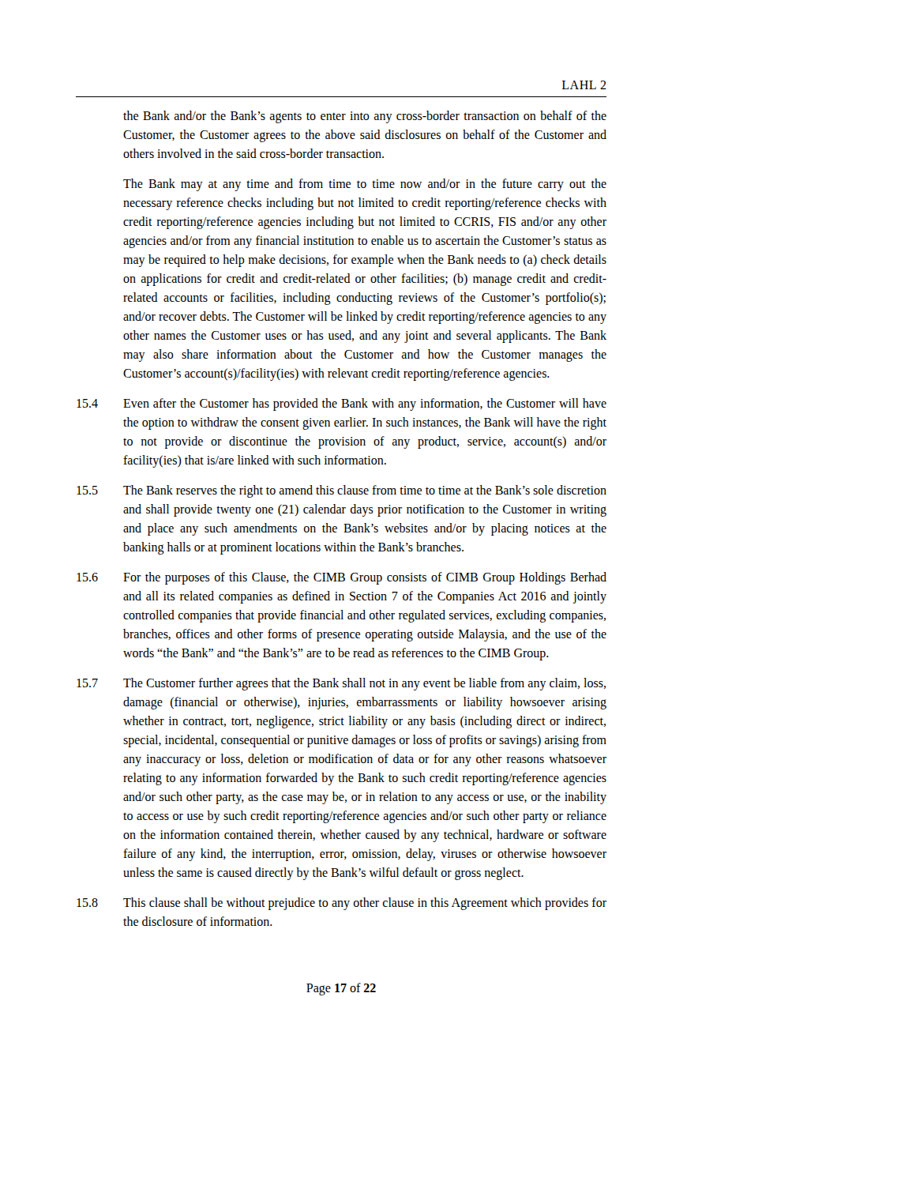LAHL 2
the Bank and/or the Bank’s agents to enter into any cross-border transaction on behalf of the Customer, the Customer agrees to the above said disclosures on behalf of the Customer and others involved in the said cross-border transaction.
The Bank may at any time and from time to time now and/or in the future carry out the necessary reference checks including but not limited to credit reporting/reference checks with credit reporting/reference agencies including but not limited to CCRIS, FIS and/or any other agencies and/or from any financial institution to enable us to ascertain the Customer’s status as may be required to help make decisions, for example when the Bank needs to (a) check details on applications for credit and credit-related or other facilities; (b) manage credit and credit-related accounts or facilities, including conducting reviews of the Customer’s portfolio(s); and/or recover debts. The Customer will be linked by credit reporting/reference agencies to any other names the Customer uses or has used, and any joint and several applicants. The Bank may also share information about the Customer and how the Customer manages the Customer’s account(s)/facility(ies) with relevant credit reporting/reference agencies.
15.4
Even after the Customer has provided the Bank with any information, the Customer will have the option to withdraw the consent given earlier. In such instances, the Bank will have the right to not provide or discontinue the provision of any product, service, account(s) and/or facility(ies) that is/are linked with such information.
15.5
The Bank reserves the right to amend this clause from time to time at the Bank’s sole discretion and shall provide twenty one (21) calendar days prior notification to the Customer in writing and place any such amendments on the Bank’s websites and/or by placing notices at the banking halls or at prominent locations within the Bank’s branches.
15.6
For the purposes of this Clause, the CIMB Group consists of CIMB Group Holdings Berhad and all its related companies as defined in Section 7 of the Companies Act 2016 and jointly controlled companies that provide financial and other regulated services, excluding companies, branches, offices and other forms of presence operating outside Malaysia, and the use of the words “the Bank” and “the Bank’s” are to be read as references to the CIMB Group.
15.7
The Customer further agrees that the Bank shall not in any event be liable from any claim, loss, damage (financial or otherwise), injuries, embarrassments or liability howsoever arising whether in contract, tort, negligence, strict liability or any basis (including direct or indirect, special, incidental, consequential or punitive damages or loss of profits or savings) arising from any inaccuracy or loss, deletion or modification of data or for any other reasons whatsoever relating to any information forwarded by the Bank to such credit reporting/reference agencies and/or such other party, as the case may be, or in relation to any access or use, or the inability to access or use by such credit reporting/reference agencies and/or such other party or reliance on the information contained therein, whether caused by any technical, hardware or software failure of any kind, the interruption, error, omission, delay, viruses or otherwise howsoever unless the same is caused directly by the Bank’s wilful default or gross neglect.
15.8
This clause shall be without prejudice to any other clause in this Agreement which provides for the disclosure of information.
Page 17 of 22